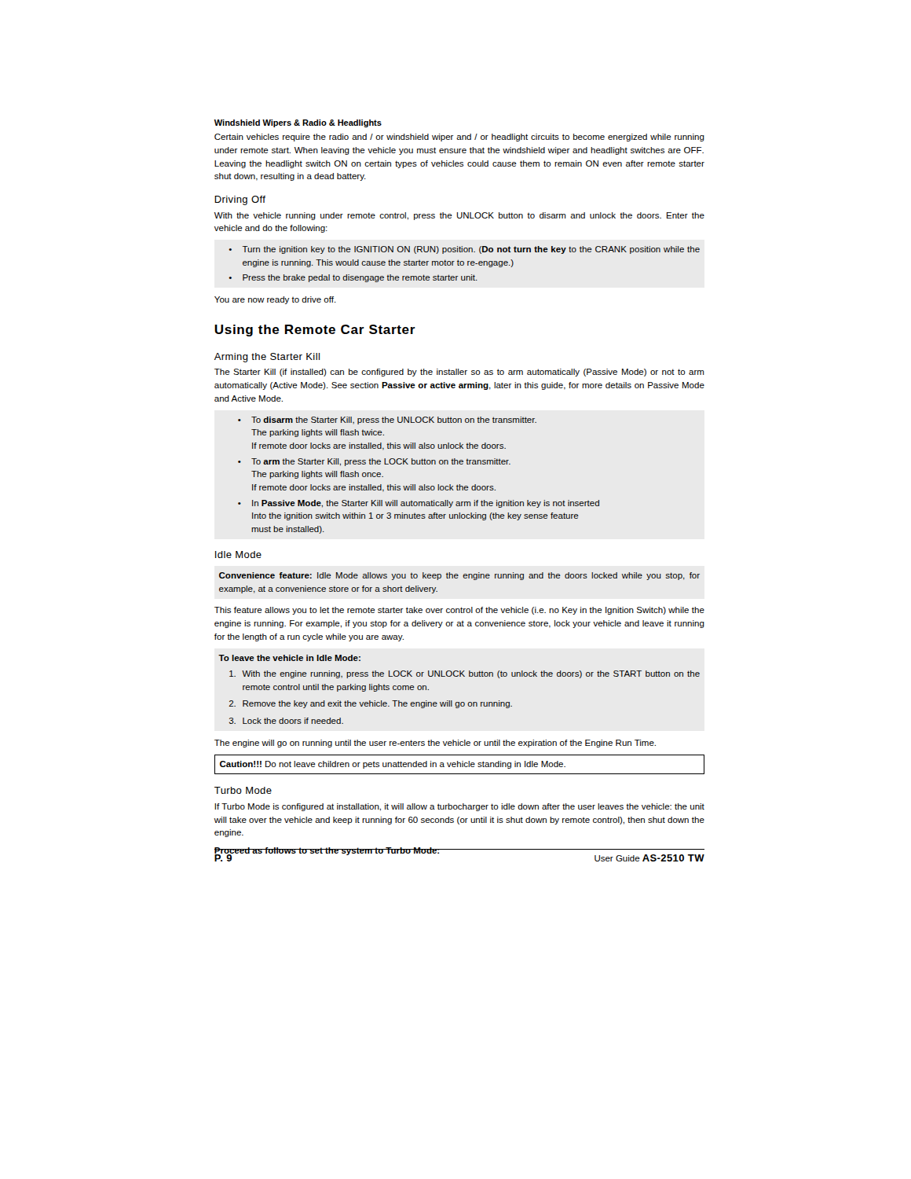Windshield Wipers & Radio & Headlights
Certain vehicles require the radio and / or windshield wiper and / or headlight circuits to become energized while running under remote start. When leaving the vehicle you must ensure that the windshield wiper and headlight switches are OFF. Leaving the headlight switch ON on certain types of vehicles could cause them to remain ON even after remote starter shut down, resulting in a dead battery.
Driving Off
With the vehicle running under remote control, press the UNLOCK button to disarm and unlock the doors. Enter the vehicle and do the following:
Turn the ignition key to the IGNITION ON (RUN) position. (Do not turn the key to the CRANK position while the engine is running. This would cause the starter motor to re-engage.)
Press the brake pedal to disengage the remote starter unit.
You are now ready to drive off.
Using the Remote Car Starter
Arming the Starter Kill
The Starter Kill (if installed) can be configured by the installer so as to arm automatically (Passive Mode) or not to arm automatically (Active Mode). See section Passive or active arming, later in this guide, for more details on Passive Mode and Active Mode.
To disarm the Starter Kill, press the UNLOCK button on the transmitter.
The parking lights will flash twice.
If remote door locks are installed, this will also unlock the doors.
To arm the Starter Kill, press the LOCK button on the transmitter.
The parking lights will flash once.
If remote door locks are installed, this will also lock the doors.
In Passive Mode, the Starter Kill will automatically arm if the ignition key is not inserted
Into the ignition switch within 1 or 3 minutes after unlocking (the key sense feature
must be installed).
Idle Mode
Convenience feature: Idle Mode allows you to keep the engine running and the doors locked while you stop, for example, at a convenience store or for a short delivery.
This feature allows you to let the remote starter take over control of the vehicle (i.e. no Key in the Ignition Switch) while the engine is running. For example, if you stop for a delivery or at a convenience store, lock your vehicle and leave it running for the length of a run cycle while you are away.
To leave the vehicle in Idle Mode:
With the engine running, press the LOCK or UNLOCK button (to unlock the doors) or the START button on the remote control until the parking lights come on.
Remove the key and exit the vehicle. The engine will go on running.
Lock the doors if needed.
The engine will go on running until the user re-enters the vehicle or until the expiration of the Engine Run Time.
Caution!!! Do not leave children or pets unattended in a vehicle standing in Idle Mode.
Turbo Mode
If Turbo Mode is configured at installation, it will allow a turbocharger to idle down after the user leaves the vehicle: the unit will take over the vehicle and keep it running for 60 seconds (or until it is shut down by remote control), then shut down the engine.
Proceed as follows to set the system to Turbo Mode:
P. 9
User Guide AS-2510 TW